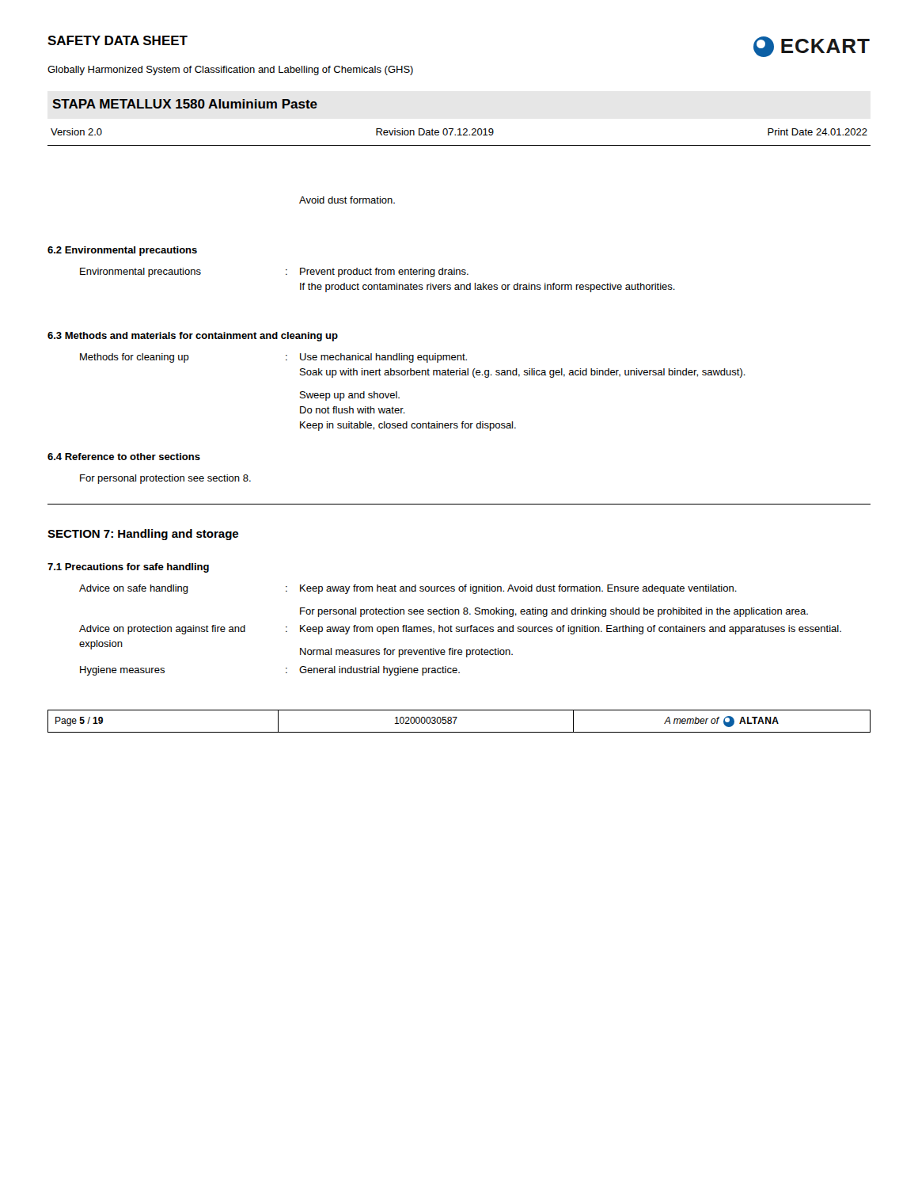SAFETY DATA SHEET
Globally Harmonized System of Classification and Labelling of Chemicals (GHS)
ECKART
STAPA METALLUX 1580 Aluminium Paste
Version 2.0 Revision Date 07.12.2019 Print Date 24.01.2022
Avoid dust formation.
6.2 Environmental precautions
Environmental precautions
:
Prevent product from entering drains.
If the product contaminates rivers and lakes or drains inform respective authorities.
6.3 Methods and materials for containment and cleaning up
Methods for cleaning up
:
Use mechanical handling equipment.
Soak up with inert absorbent material (e.g. sand, silica gel, acid binder, universal binder, sawdust).
Sweep up and shovel.
Do not flush with water.
Keep in suitable, closed containers for disposal.
6.4 Reference to other sections
For personal protection see section 8.
SECTION 7: Handling and storage
7.1 Precautions for safe handling
Advice on safe handling
:
Keep away from heat and sources of ignition. Avoid dust formation. Ensure adequate ventilation.
For personal protection see section 8. Smoking, eating and drinking should be prohibited in the application area.
Advice on protection against fire and explosion
:
Keep away from open flames, hot surfaces and sources of ignition. Earthing of containers and apparatuses is essential.
Normal measures for preventive fire protection.
Hygiene measures
:
General industrial hygiene practice.
Page 5 / 19
102000030587
A member of ALTANA